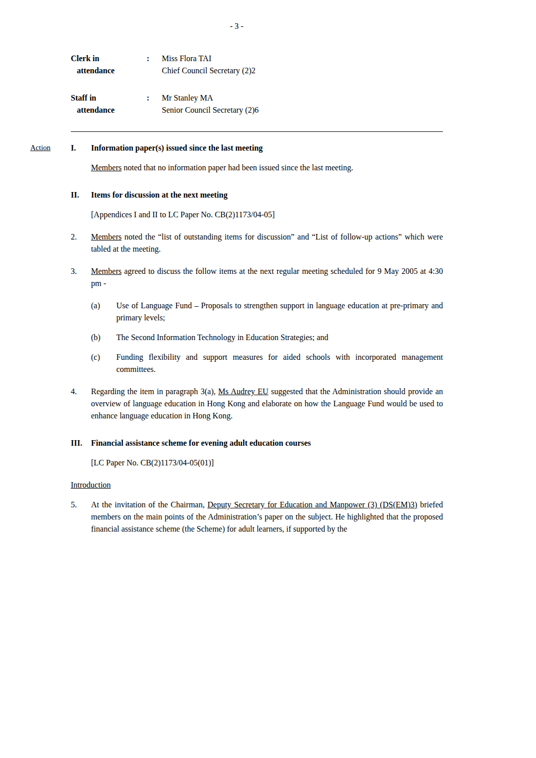- 3 -
Clerk in attendance
:
Miss Flora TAI
Chief Council Secretary (2)2
Staff in attendance
:
Mr Stanley MA
Senior Council Secretary (2)6
Action
I. Information paper(s) issued since the last meeting
Members noted that no information paper had been issued since the last meeting.
II. Items for discussion at the next meeting
[Appendices I and II to LC Paper No. CB(2)1173/04-05]
2. Members noted the “list of outstanding items for discussion” and “List of follow-up actions” which were tabled at the meeting.
3. Members agreed to discuss the follow items at the next regular meeting scheduled for 9 May 2005 at 4:30 pm -
(a) Use of Language Fund – Proposals to strengthen support in language education at pre-primary and primary levels;
(b) The Second Information Technology in Education Strategies; and
(c) Funding flexibility and support measures for aided schools with incorporated management committees.
4. Regarding the item in paragraph 3(a), Ms Audrey EU suggested that the Administration should provide an overview of language education in Hong Kong and elaborate on how the Language Fund would be used to enhance language education in Hong Kong.
III. Financial assistance scheme for evening adult education courses
[LC Paper No. CB(2)1173/04-05(01)]
Introduction
5. At the invitation of the Chairman, Deputy Secretary for Education and Manpower (3) (DS(EM)3) briefed members on the main points of the Administration’s paper on the subject. He highlighted that the proposed financial assistance scheme (the Scheme) for adult learners, if supported by the